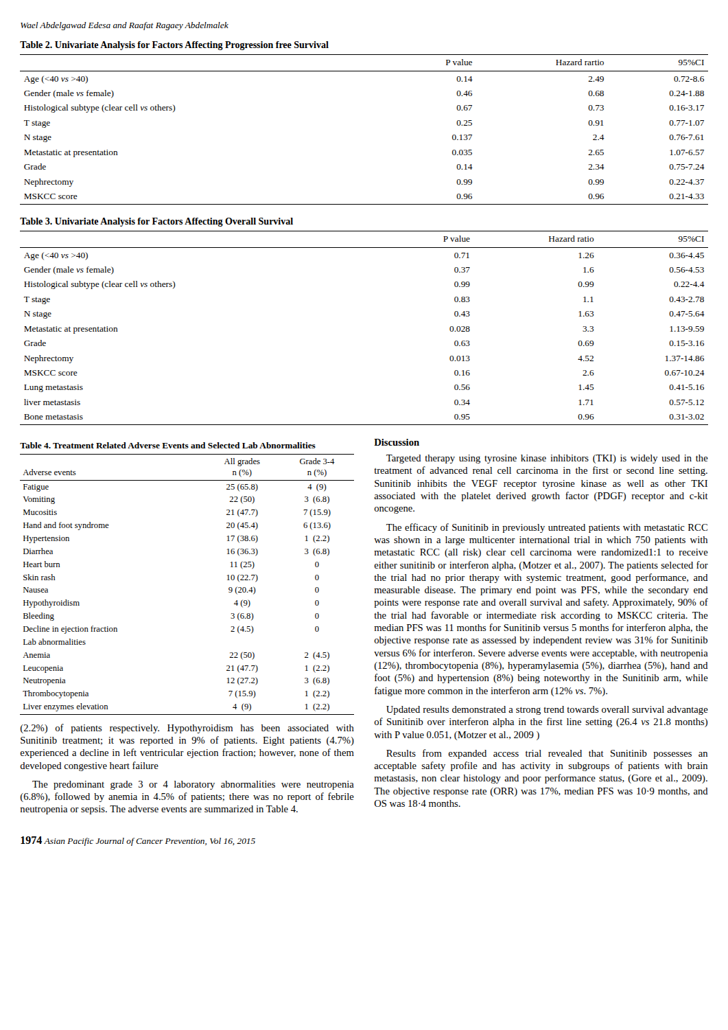Wael Abdelgawad Edesa and Raafat Ragaey Abdelmalek
Table 2. Univariate Analysis for Factors Affecting Progression free Survival
| | P value | Hazard rartio | 95%CI |
| --- | --- | --- | --- |
| Age (<40 vs >40) | 0.14 | 2.49 | 0.72-8.6 |
| Gender (male vs female) | 0.46 | 0.68 | 0.24-1.88 |
| Histological subtype (clear cell vs others) | 0.67 | 0.73 | 0.16-3.17 |
| T stage | 0.25 | 0.91 | 0.77-1.07 |
| N stage | 0.137 | 2.4 | 0.76-7.61 |
| Metastatic at presentation | 0.035 | 2.65 | 1.07-6.57 |
| Grade | 0.14 | 2.34 | 0.75-7.24 |
| Nephrectomy | 0.99 | 0.99 | 0.22-4.37 |
| MSKCC score | 0.96 | 0.96 | 0.21-4.33 |
Table 3. Univariate Analysis for Factors Affecting Overall Survival
| | P value | Hazard ratio | 95%CI |
| --- | --- | --- | --- |
| Age (<40 vs >40) | 0.71 | 1.26 | 0.36-4.45 |
| Gender (male vs female) | 0.37 | 1.6 | 0.56-4.53 |
| Histological subtype (clear cell vs others) | 0.99 | 0.99 | 0.22-4.4 |
| T stage | 0.83 | 1.1 | 0.43-2.78 |
| N stage | 0.43 | 1.63 | 0.47-5.64 |
| Metastatic at presentation | 0.028 | 3.3 | 1.13-9.59 |
| Grade | 0.63 | 0.69 | 0.15-3.16 |
| Nephrectomy | 0.013 | 4.52 | 1.37-14.86 |
| MSKCC score | 0.16 | 2.6 | 0.67-10.24 |
| Lung metastasis | 0.56 | 1.45 | 0.41-5.16 |
| liver metastasis | 0.34 | 1.71 | 0.57-5.12 |
| Bone metastasis | 0.95 | 0.96 | 0.31-3.02 |
Table 4. Treatment Related Adverse Events and Selected Lab Abnormalities
| Adverse events | All grades n (%) | Grade 3-4 n (%) |
| --- | --- | --- |
| Fatigue | 25 (65.8) | 4 (9) |
| Vomiting | 22 (50) | 3 (6.8) |
| Mucositis | 21 (47.7) | 7 (15.9) |
| Hand and foot syndrome | 20 (45.4) | 6 (13.6) |
| Hypertension | 17 (38.6) | 1 (2.2) |
| Diarrhea | 16 (36.3) | 3 (6.8) |
| Heart burn | 11 (25) | 0 |
| Skin rash | 10 (22.7) | 0 |
| Nausea | 9 (20.4) | 0 |
| Hypothyroidism | 4 (9) | 0 |
| Bleeding | 3 (6.8) | 0 |
| Decline in ejection fraction | 2 (4.5) | 0 |
| Lab abnormalities | | |
| Anemia | 22 (50) | 2 (4.5) |
| Leucopenia | 21 (47.7) | 1 (2.2) |
| Neutropenia | 12 (27.2) | 3 (6.8) |
| Thrombocytopenia | 7 (15.9) | 1 (2.2) |
| Liver enzymes elevation | 4 (9) | 1 (2.2) |
(2.2%) of patients respectively. Hypothyroidism has been associated with Sunitinib treatment; it was reported in 9% of patients. Eight patients (4.7%) experienced a decline in left ventricular ejection fraction; however, none of them developed congestive heart failure
The predominant grade 3 or 4 laboratory abnormalities were neutropenia (6.8%), followed by anemia in 4.5% of patients; there was no report of febrile neutropenia or sepsis. The adverse events are summarized in Table 4.
Discussion
Targeted therapy using tyrosine kinase inhibitors (TKI) is widely used in the treatment of advanced renal cell carcinoma in the first or second line setting. Sunitinib inhibits the VEGF receptor tyrosine kinase as well as other TKI associated with the platelet derived growth factor (PDGF) receptor and c-kit oncogene.
The efficacy of Sunitinib in previously untreated patients with metastatic RCC was shown in a large multicenter international trial in which 750 patients with metastatic RCC (all risk) clear cell carcinoma were randomized1:1 to receive either sunitinib or interferon alpha, (Motzer et al., 2007). The patients selected for the trial had no prior therapy with systemic treatment, good performance, and measurable disease. The primary end point was PFS, while the secondary end points were response rate and overall survival and safety. Approximately, 90% of the trial had favorable or intermediate risk according to MSKCC criteria. The median PFS was 11 months for Sunitinib versus 5 months for interferon alpha, the objective response rate as assessed by independent review was 31% for Sunitinib versus 6% for interferon. Severe adverse events were acceptable, with neutropenia (12%), thrombocytopenia (8%), hyperamylasemia (5%), diarrhea (5%), hand and foot (5%) and hypertension (8%) being noteworthy in the Sunitinib arm, while fatigue more common in the interferon arm (12% vs. 7%).
Updated results demonstrated a strong trend towards overall survival advantage of Sunitinib over interferon alpha in the first line setting (26.4 vs 21.8 months) with P value 0.051, (Motzer et al., 2009 )
Results from expanded access trial revealed that Sunitinib possesses an acceptable safety profile and has activity in subgroups of patients with brain metastasis, non clear histology and poor performance status, (Gore et al., 2009). The objective response rate (ORR) was 17%, median PFS was 10·9 months, and OS was 18·4 months.
1974 Asian Pacific Journal of Cancer Prevention, Vol 16, 2015